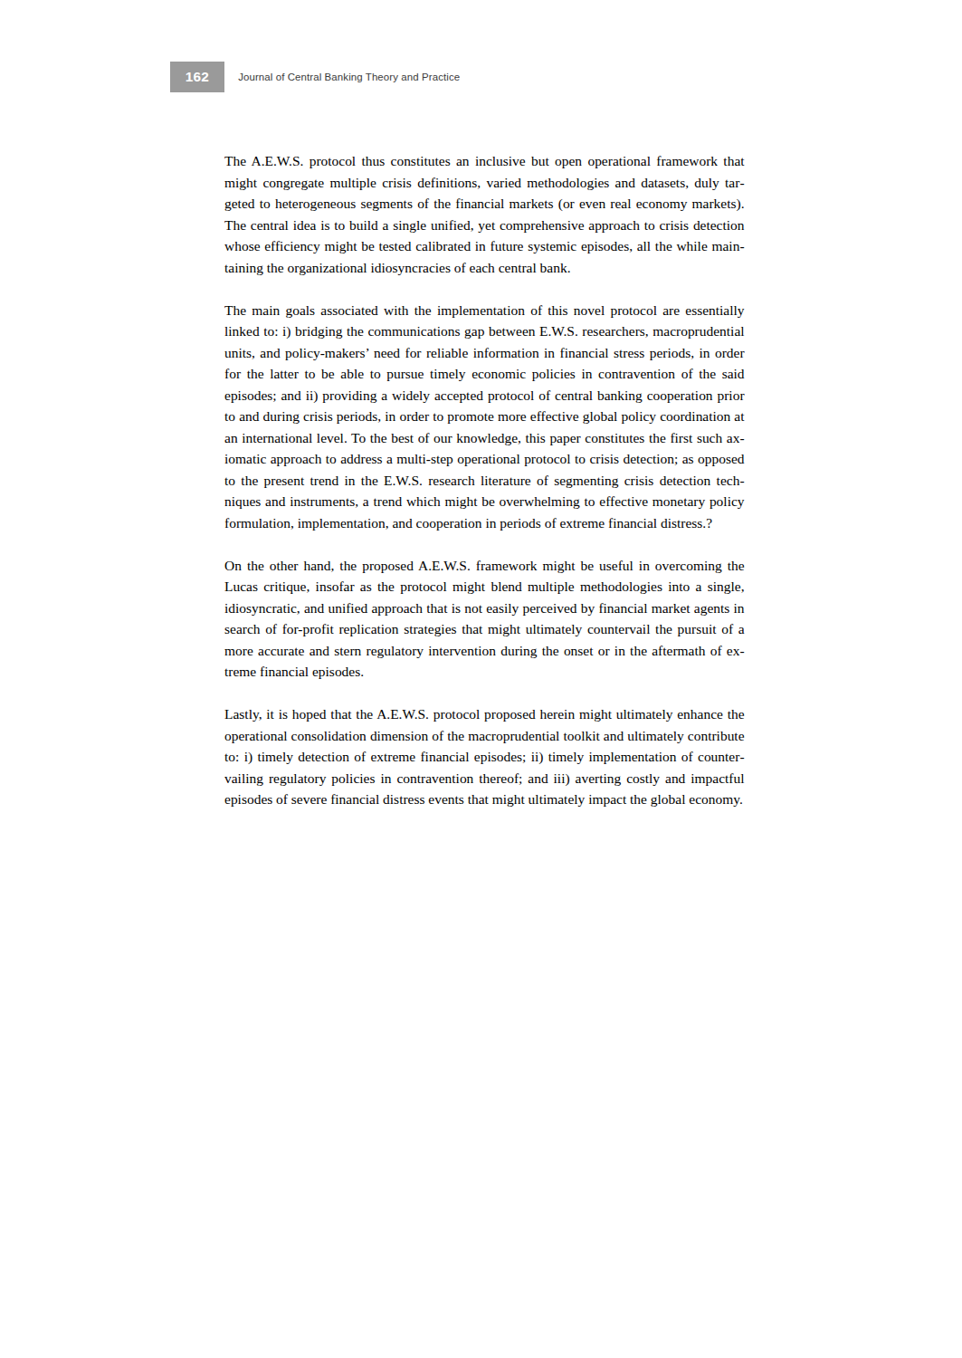162
Journal of Central Banking Theory and Practice
The A.E.W.S. protocol thus constitutes an inclusive but open operational framework that might congregate multiple crisis definitions, varied methodologies and datasets, duly targeted to heterogeneous segments of the financial markets (or even real economy markets). The central idea is to build a single unified, yet comprehensive approach to crisis detection whose efficiency might be tested calibrated in future systemic episodes, all the while maintaining the organizational idiosyncracies of each central bank.
The main goals associated with the implementation of this novel protocol are essentially linked to: i) bridging the communications gap between E.W.S. researchers, macroprudential units, and policy-makers’ need for reliable information in financial stress periods, in order for the latter to be able to pursue timely economic policies in contravention of the said episodes; and ii) providing a widely accepted protocol of central banking cooperation prior to and during crisis periods, in order to promote more effective global policy coordination at an international level. To the best of our knowledge, this paper constitutes the first such axiomatic approach to address a multi-step operational protocol to crisis detection; as opposed to the present trend in the E.W.S. research literature of segmenting crisis detection techniques and instruments, a trend which might be overwhelming to effective monetary policy formulation, implementation, and cooperation in periods of extreme financial distress.?
On the other hand, the proposed A.E.W.S. framework might be useful in overcoming the Lucas critique, insofar as the protocol might blend multiple methodologies into a single, idiosyncratic, and unified approach that is not easily perceived by financial market agents in search of for-profit replication strategies that might ultimately countervail the pursuit of a more accurate and stern regulatory intervention during the onset or in the aftermath of extreme financial episodes.
Lastly, it is hoped that the A.E.W.S. protocol proposed herein might ultimately enhance the operational consolidation dimension of the macroprudential toolkit and ultimately contribute to: i) timely detection of extreme financial episodes; ii) timely implementation of countervailing regulatory policies in contravention thereof; and iii) averting costly and impactful episodes of severe financial distress events that might ultimately impact the global economy.